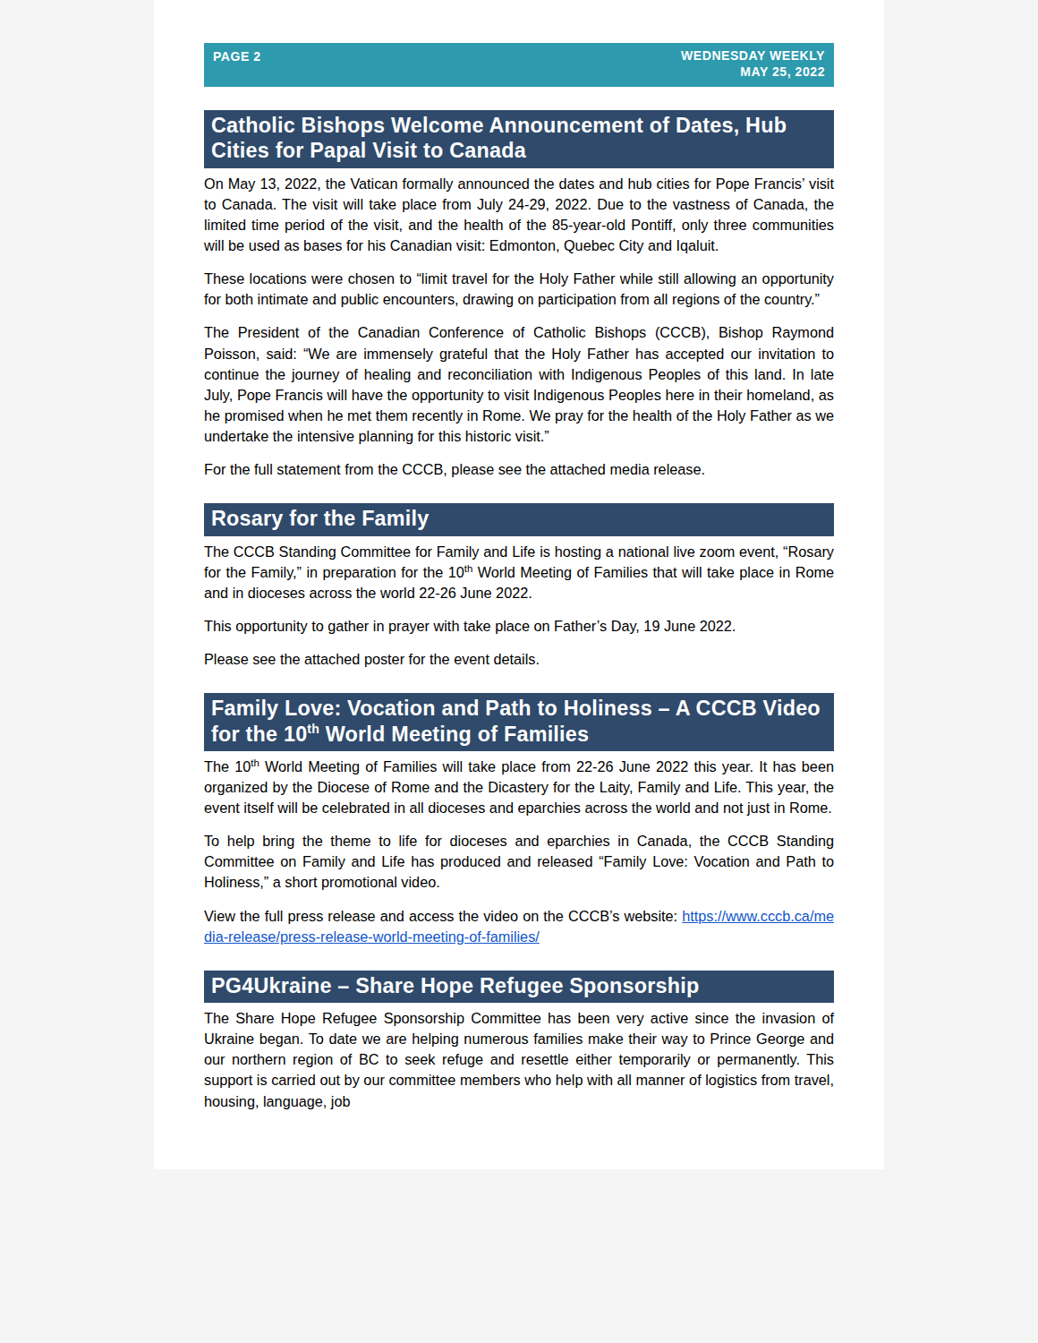PAGE 2
WEDNESDAY WEEKLY
MAY 25, 2022
Catholic Bishops Welcome Announcement of Dates, Hub Cities for Papal Visit to Canada
On May 13, 2022, the Vatican formally announced the dates and hub cities for Pope Francis’ visit to Canada. The visit will take place from July 24-29, 2022. Due to the vastness of Canada, the limited time period of the visit, and the health of the 85-year-old Pontiff, only three communities will be used as bases for his Canadian visit: Edmonton, Quebec City and Iqaluit.
These locations were chosen to “limit travel for the Holy Father while still allowing an opportunity for both intimate and public encounters, drawing on participation from all regions of the country.”
The President of the Canadian Conference of Catholic Bishops (CCCB), Bishop Raymond Poisson, said: “We are immensely grateful that the Holy Father has accepted our invitation to continue the journey of healing and reconciliation with Indigenous Peoples of this land. In late July, Pope Francis will have the opportunity to visit Indigenous Peoples here in their homeland, as he promised when he met them recently in Rome. We pray for the health of the Holy Father as we undertake the intensive planning for this historic visit.”
For the full statement from the CCCB, please see the attached media release.
Rosary for the Family
The CCCB Standing Committee for Family and Life is hosting a national live zoom event, “Rosary for the Family,” in preparation for the 10th World Meeting of Families that will take place in Rome and in dioceses across the world 22-26 June 2022.
This opportunity to gather in prayer with take place on Father’s Day, 19 June 2022.
Please see the attached poster for the event details.
Family Love: Vocation and Path to Holiness – A CCCB Video for the 10th World Meeting of Families
The 10th World Meeting of Families will take place from 22-26 June 2022 this year. It has been organized by the Diocese of Rome and the Dicastery for the Laity, Family and Life. This year, the event itself will be celebrated in all dioceses and eparchies across the world and not just in Rome.
To help bring the theme to life for dioceses and eparchies in Canada, the CCCB Standing Committee on Family and Life has produced and released “Family Love: Vocation and Path to Holiness,” a short promotional video.
View the full press release and access the video on the CCCB’s website: https://www.cccb.ca/media-release/press-release-world-meeting-of-families/
PG4Ukraine – Share Hope Refugee Sponsorship
The Share Hope Refugee Sponsorship Committee has been very active since the invasion of Ukraine began. To date we are helping numerous families make their way to Prince George and our northern region of BC to seek refuge and resettle either temporarily or permanently. This support is carried out by our committee members who help with all manner of logistics from travel, housing, language, job